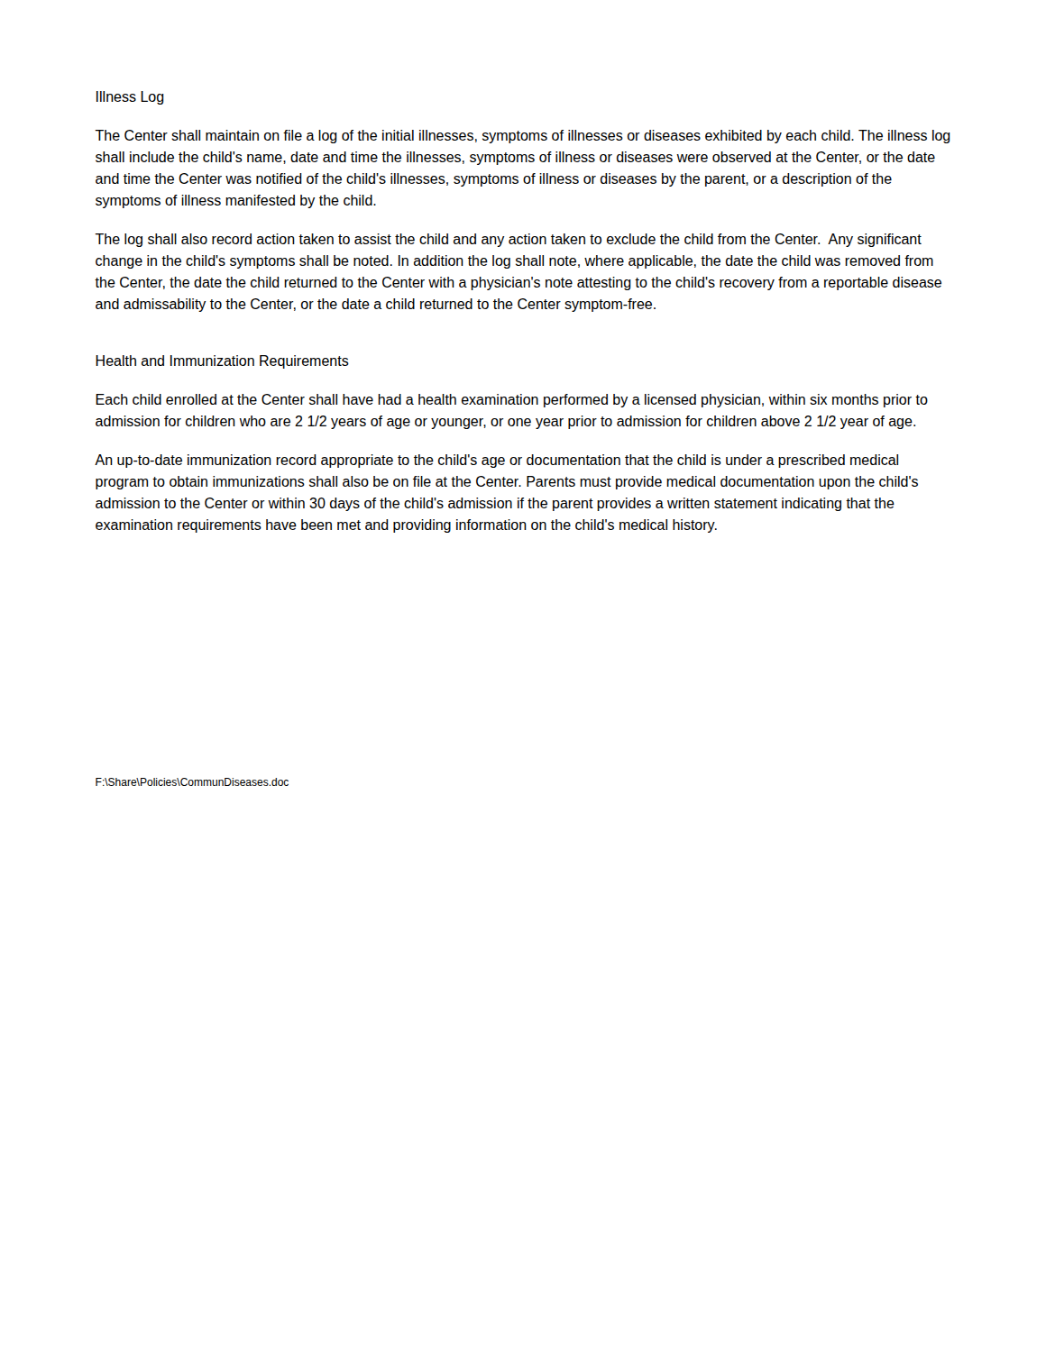Illness Log
The Center shall maintain on file a log of the initial illnesses, symptoms of illnesses or diseases exhibited by each child. The illness log shall include the child's name, date and time the illnesses, symptoms of illness or diseases were observed at the Center, or the date and time the Center was notified of the child's illnesses, symptoms of illness or diseases by the parent, or a description of the symptoms of illness manifested by the child.
The log shall also record action taken to assist the child and any action taken to exclude the child from the Center. Any significant change in the child's symptoms shall be noted. In addition the log shall note, where applicable, the date the child was removed from the Center, the date the child returned to the Center with a physician's note attesting to the child's recovery from a reportable disease and admissability to the Center, or the date a child returned to the Center symptom-free.
Health and Immunization Requirements
Each child enrolled at the Center shall have had a health examination performed by a licensed physician, within six months prior to admission for children who are 2 1/2 years of age or younger, or one year prior to admission for children above 2 1/2 year of age.
An up-to-date immunization record appropriate to the child's age or documentation that the child is under a prescribed medical program to obtain immunizations shall also be on file at the Center. Parents must provide medical documentation upon the child's admission to the Center or within 30 days of the child's admission if the parent provides a written statement indicating that the examination requirements have been met and providing information on the child's medical history.
F:\Share\Policies\CommunDiseases.doc